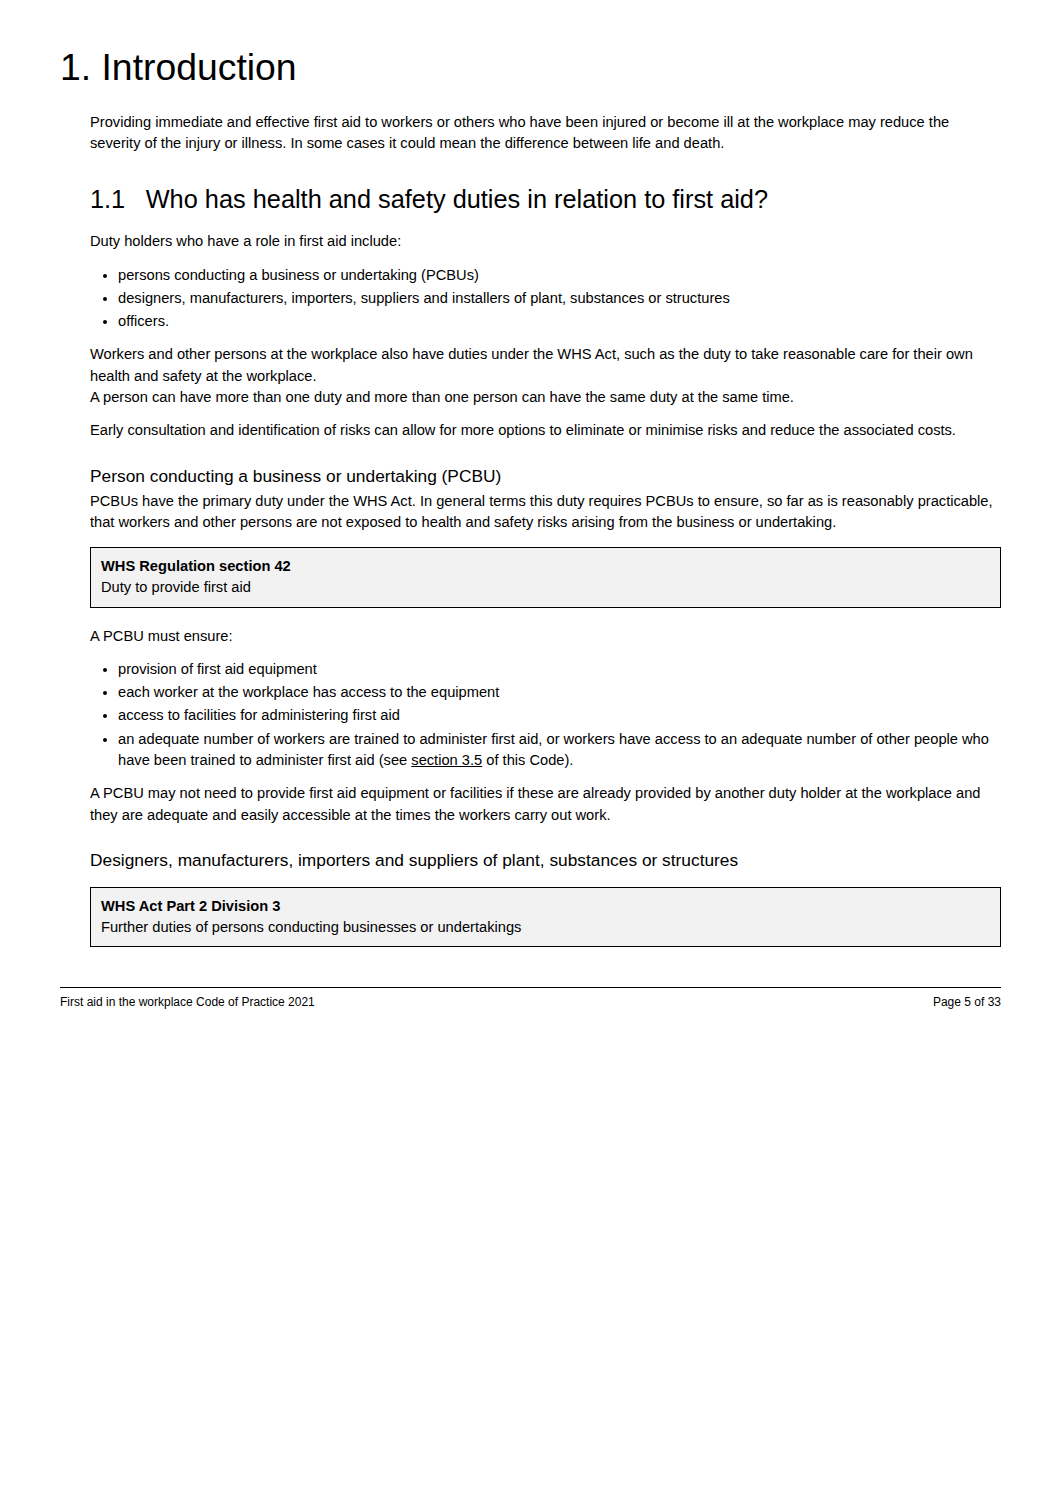1. Introduction
Providing immediate and effective first aid to workers or others who have been injured or become ill at the workplace may reduce the severity of the injury or illness. In some cases it could mean the difference between life and death.
1.1 Who has health and safety duties in relation to first aid?
Duty holders who have a role in first aid include:
persons conducting a business or undertaking (PCBUs)
designers, manufacturers, importers, suppliers and installers of plant, substances or structures
officers.
Workers and other persons at the workplace also have duties under the WHS Act, such as the duty to take reasonable care for their own health and safety at the workplace.
A person can have more than one duty and more than one person can have the same duty at the same time.
Early consultation and identification of risks can allow for more options to eliminate or minimise risks and reduce the associated costs.
Person conducting a business or undertaking (PCBU)
PCBUs have the primary duty under the WHS Act. In general terms this duty requires PCBUs to ensure, so far as is reasonably practicable, that workers and other persons are not exposed to health and safety risks arising from the business or undertaking.
WHS Regulation section 42
Duty to provide first aid
A PCBU must ensure:
provision of first aid equipment
each worker at the workplace has access to the equipment
access to facilities for administering first aid
an adequate number of workers are trained to administer first aid, or workers have access to an adequate number of other people who have been trained to administer first aid (see section 3.5 of this Code).
A PCBU may not need to provide first aid equipment or facilities if these are already provided by another duty holder at the workplace and they are adequate and easily accessible at the times the workers carry out work.
Designers, manufacturers, importers and suppliers of plant, substances or structures
WHS Act Part 2 Division 3
Further duties of persons conducting businesses or undertakings
First aid in the workplace Code of Practice 2021 Page 5 of 33